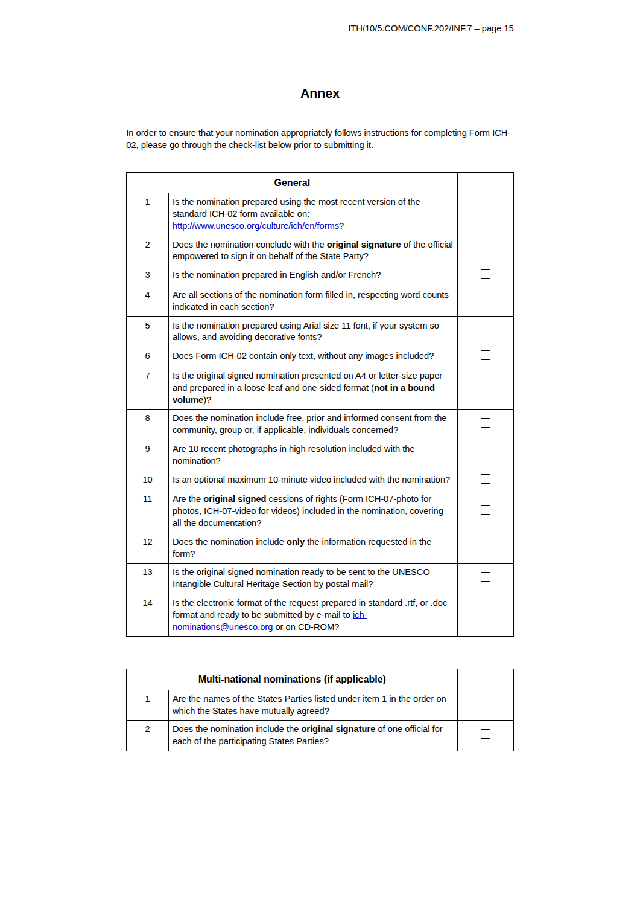ITH/10/5.COM/CONF.202/INF.7 – page 15
Annex
In order to ensure that your nomination appropriately follows instructions for completing Form ICH-02, please go through the check-list below prior to submitting it.
| General | |
| --- | --- |
| 1 | Is the nomination prepared using the most recent version of the standard ICH-02 form available on: http://www.unesco.org/culture/ich/en/forms ? | |
| 2 | Does the nomination conclude with the original signature of the official empowered to sign it on behalf of the State Party? | |
| 3 | Is the nomination prepared in English and/or French? | |
| 4 | Are all sections of the nomination form filled in, respecting word counts indicated in each section? | |
| 5 | Is the nomination prepared using Arial size 11 font, if your system so allows, and avoiding decorative fonts? | |
| 6 | Does Form ICH-02 contain only text, without any images included? | |
| 7 | Is the original signed nomination presented on A4 or letter-size paper and prepared in a loose-leaf and one-sided format ( not in a bound volume )? | |
| 8 | Does the nomination include free, prior and informed consent from the community, group or, if applicable, individuals concerned? | |
| 9 | Are 10 recent photographs in high resolution included with the nomination? | |
| 10 | Is an optional maximum 10-minute video included with the nomination? | |
| 11 | Are the original signed cessions of rights (Form ICH-07-photo for photos, ICH-07-video for videos) included in the nomination, covering all the documentation? | |
| 12 | Does the nomination include only the information requested in the form? | |
| 13 | Is the original signed nomination ready to be sent to the UNESCO Intangible Cultural Heritage Section by postal mail? | |
| 14 | Is the electronic format of the request prepared in standard .rtf, or .doc format and ready to be submitted by e-mail to ich-nominations@unesco.org or on CD-ROM? | |
| Multi-national nominations (if applicable) | |
| --- | --- |
| 1 | Are the names of the States Parties listed under item 1 in the order on which the States have mutually agreed? | |
| 2 | Does the nomination include the original signature of one official for each of the participating States Parties? | |